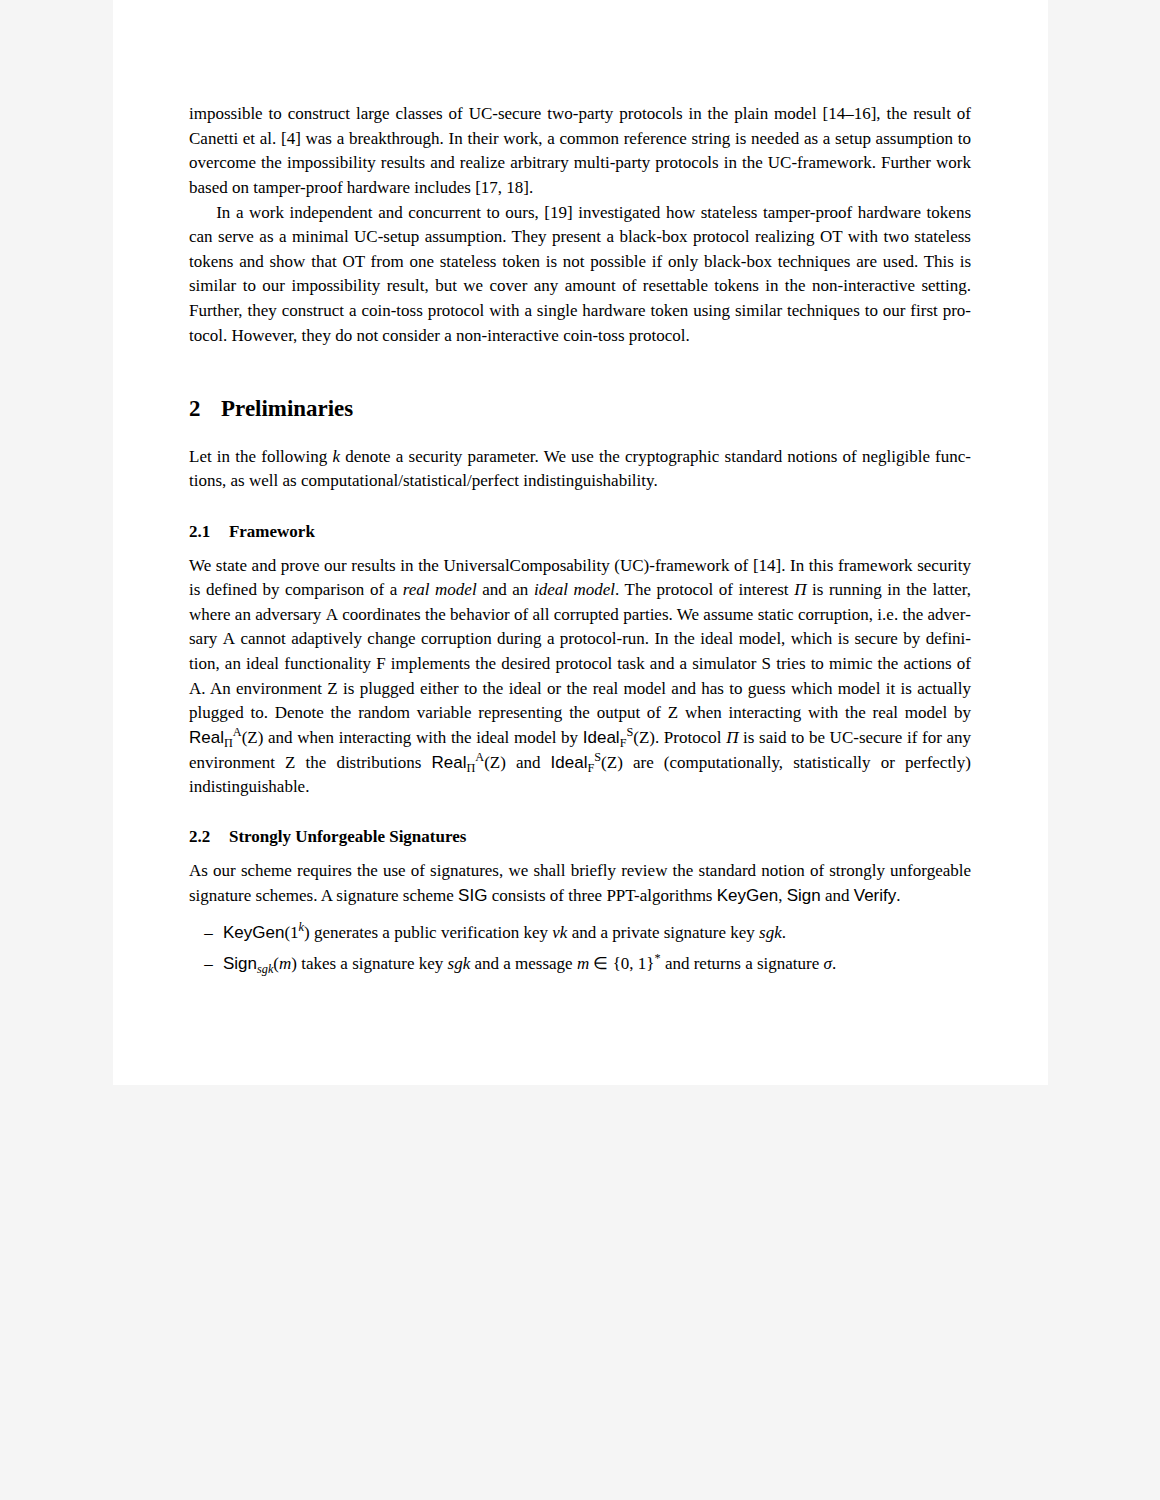impossible to construct large classes of UC-secure two-party protocols in the plain model [14–16], the result of Canetti et al. [4] was a breakthrough. In their work, a common reference string is needed as a setup assumption to overcome the impossibility results and realize arbitrary multi-party protocols in the UC-framework. Further work based on tamper-proof hardware includes [17, 18].
In a work independent and concurrent to ours, [19] investigated how stateless tamper-proof hardware tokens can serve as a minimal UC-setup assumption. They present a black-box protocol realizing OT with two stateless tokens and show that OT from one stateless token is not possible if only black-box techniques are used. This is similar to our impossibility result, but we cover any amount of resettable tokens in the non-interactive setting. Further, they construct a coin-toss protocol with a single hardware token using similar techniques to our first protocol. However, they do not consider a non-interactive coin-toss protocol.
2 Preliminaries
Let in the following k denote a security parameter. We use the cryptographic standard notions of negligible functions, as well as computational/statistical/perfect indistinguishability.
2.1 Framework
We state and prove our results in the UniversalComposability (UC)-framework of [14]. In this framework security is defined by comparison of a real model and an ideal model. The protocol of interest Π is running in the latter, where an adversary A coordinates the behavior of all corrupted parties. We assume static corruption, i.e. the adversary A cannot adaptively change corruption during a protocol-run. In the ideal model, which is secure by definition, an ideal functionality F implements the desired protocol task and a simulator S tries to mimic the actions of A. An environment Z is plugged either to the ideal or the real model and has to guess which model it is actually plugged to. Denote the random variable representing the output of Z when interacting with the real model by RealΠA(Z) and when interacting with the ideal model by IdealFS(Z). Protocol Π is said to be UC-secure if for any environment Z the distributions RealΠA(Z) and IdealFS(Z) are (computationally, statistically or perfectly) indistinguishable.
2.2 Strongly Unforgeable Signatures
As our scheme requires the use of signatures, we shall briefly review the standard notion of strongly unforgeable signature schemes. A signature scheme SIG consists of three PPT-algorithms KeyGen, Sign and Verify.
KeyGen(1k) generates a public verification key vk and a private signature key sgk.
Signsgk(m) takes a signature key sgk and a message m ∈ {0, 1}* and returns a signature σ.